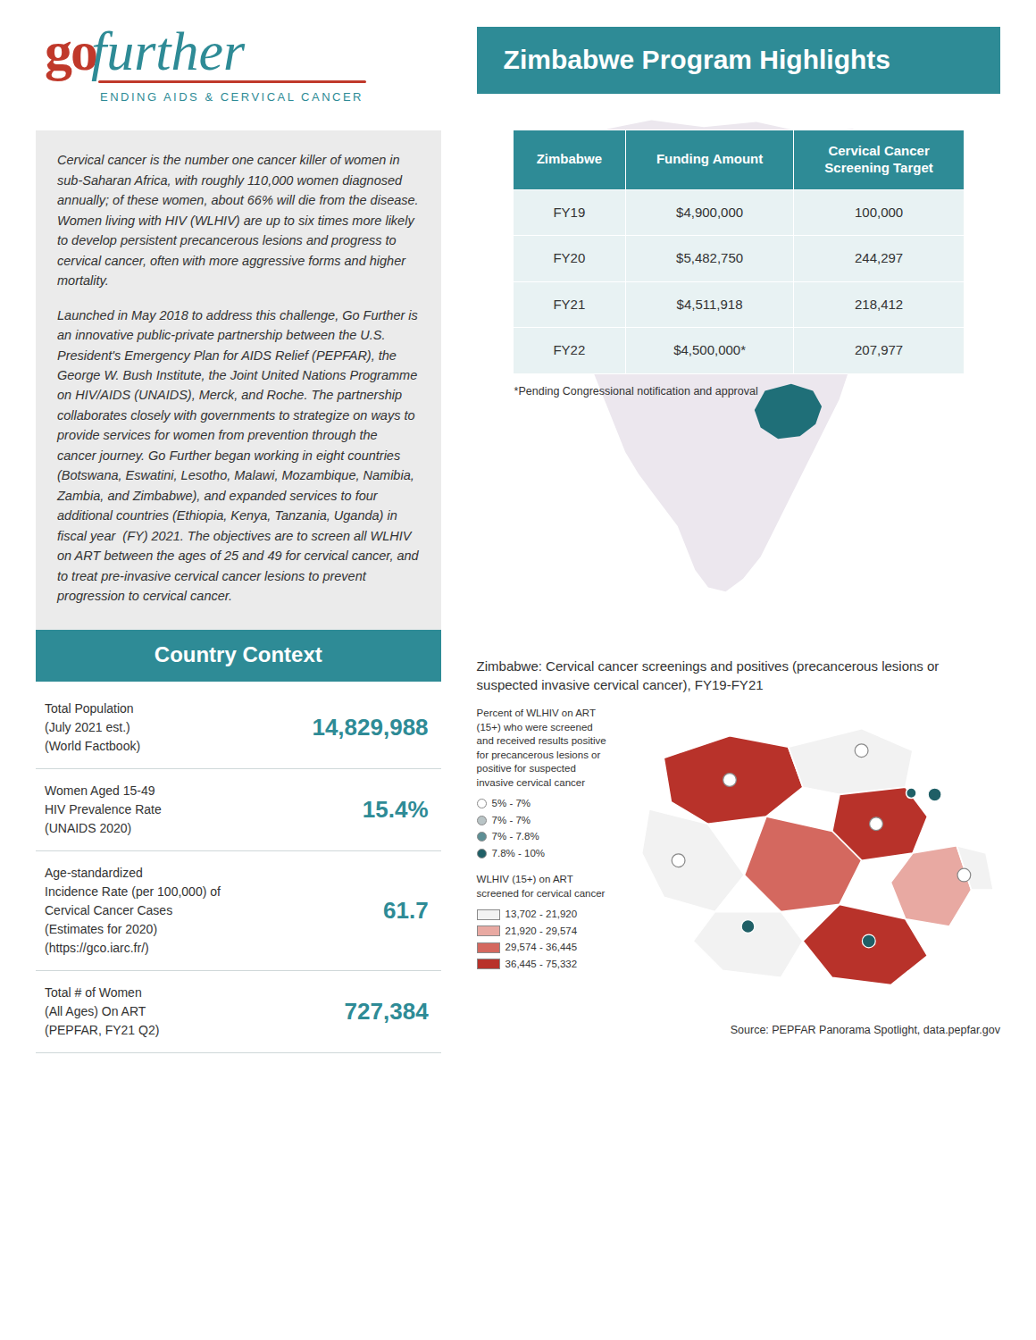go further
ENDING AIDS & CERVICAL CANCER
Cervical cancer is the number one cancer killer of women in sub-Saharan Africa, with roughly 110,000 women diagnosed annually; of these women, about 66% will die from the disease. Women living with HIV (WLHIV) are up to six times more likely to develop persistent precancerous lesions and progress to cervical cancer, often with more aggressive forms and higher mortality.
Launched in May 2018 to address this challenge, Go Further is an innovative public-private partnership between the U.S. President's Emergency Plan for AIDS Relief (PEPFAR), the George W. Bush Institute, the Joint United Nations Programme on HIV/AIDS (UNAIDS), Merck, and Roche. The partnership collaborates closely with governments to strategize on ways to provide services for women from prevention through the cancer journey. Go Further began working in eight countries (Botswana, Eswatini, Lesotho, Malawi, Mozambique, Namibia, Zambia, and Zimbabwe), and expanded services to four additional countries (Ethiopia, Kenya, Tanzania, Uganda) in fiscal year (FY) 2021. The objectives are to screen all WLHIV on ART between the ages of 25 and 49 for cervical cancer, and to treat pre-invasive cervical cancer lesions to prevent progression to cervical cancer.
Country Context
| Total Population (July 2021 est.) (World Factbook) | 14,829,988 |
| Women Aged 15-49 HIV Prevalence Rate (UNAIDS 2020) | 15.4% |
| Age-standardized Incidence Rate (per 100,000) of Cervical Cancer Cases (Estimates for 2020) (https://gco.iarc.fr/) | 61.7 |
| Total # of Women (All Ages) On ART (PEPFAR, FY21 Q2) | 727,384 |
Zimbabwe Program Highlights
| Zimbabwe | Funding Amount | Cervical Cancer Screening Target |
| --- | --- | --- |
| FY19 | $4,900,000 | 100,000 |
| FY20 | $5,482,750 | 244,297 |
| FY21 | $4,511,918 | 218,412 |
| FY22 | $4,500,000* | 207,977 |
*Pending Congressional notification and approval
Zimbabwe: Cervical cancer screenings and positives (precancerous lesions or suspected invasive cervical cancer), FY19-FY21
Percent of WLHIV on ART (15+) who were screened and received results positive for precancerous lesions or positive for suspected invasive cervical cancer
5% - 7%
7% - 7%
7% - 7.8%
7.8% - 10%
WLHIV (15+) on ART screened for cervical cancer
13,702 - 21,920
21,920 - 29,574
29,574 - 36,445
36,445 - 75,332
Source: PEPFAR Panorama Spotlight, data.pepfar.gov